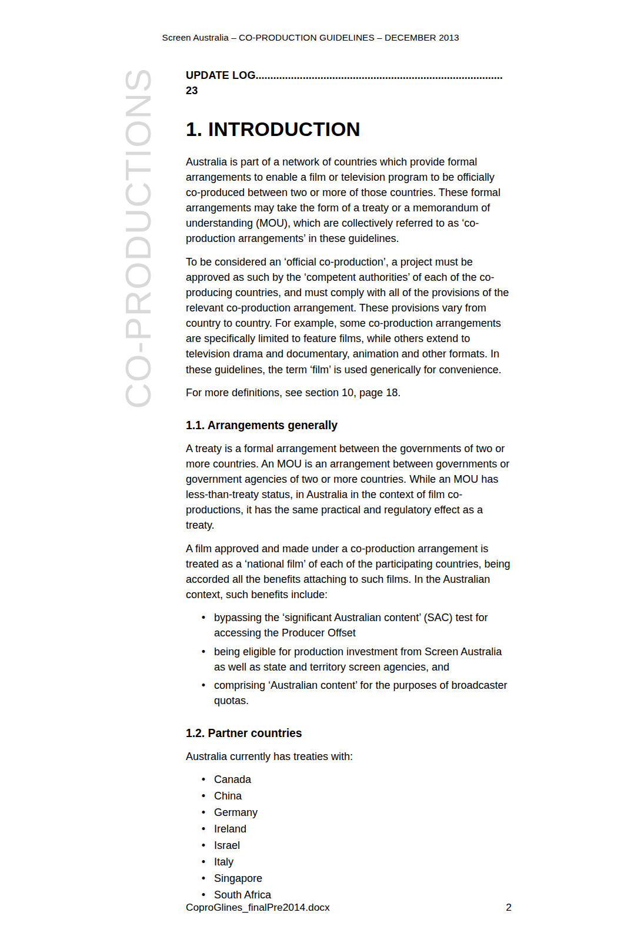Screen Australia – CO-PRODUCTION GUIDELINES – DECEMBER 2013
CO-PRODUCTIONS
UPDATE LOG.................................................................................... 23
1. INTRODUCTION
Australia is part of a network of countries which provide formal arrangements to enable a film or television program to be officially co-produced between two or more of those countries. These formal arrangements may take the form of a treaty or a memorandum of understanding (MOU), which are collectively referred to as ‘co-production arrangements’ in these guidelines.
To be considered an ‘official co-production’, a project must be approved as such by the ‘competent authorities’ of each of the co-producing countries, and must comply with all of the provisions of the relevant co-production arrangement. These provisions vary from country to country. For example, some co-production arrangements are specifically limited to feature films, while others extend to television drama and documentary, animation and other formats. In these guidelines, the term ‘film’ is used generically for convenience.
For more definitions, see section 10, page 18.
1.1. Arrangements generally
A treaty is a formal arrangement between the governments of two or more countries. An MOU is an arrangement between governments or government agencies of two or more countries. While an MOU has less-than-treaty status, in Australia in the context of film co-productions, it has the same practical and regulatory effect as a treaty.
A film approved and made under a co-production arrangement is treated as a ‘national film’ of each of the participating countries, being accorded all the benefits attaching to such films. In the Australian context, such benefits include:
bypassing the ‘significant Australian content’ (SAC) test for accessing the Producer Offset
being eligible for production investment from Screen Australia as well as state and territory screen agencies, and
comprising ‘Australian content’ for the purposes of broadcaster quotas.
1.2. Partner countries
Australia currently has treaties with:
Canada
China
Germany
Ireland
Israel
Italy
Singapore
South Africa
CoproGlines_finalPre2014.docx 2